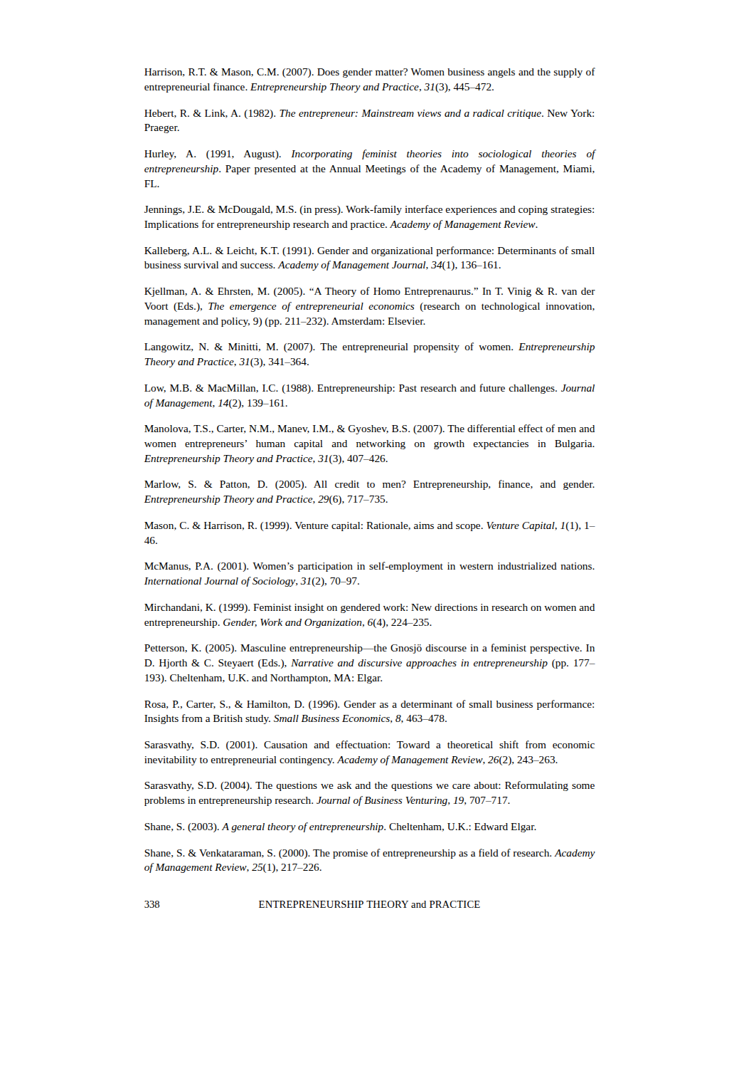Harrison, R.T. & Mason, C.M. (2007). Does gender matter? Women business angels and the supply of entrepreneurial finance. Entrepreneurship Theory and Practice, 31(3), 445–472.
Hebert, R. & Link, A. (1982). The entrepreneur: Mainstream views and a radical critique. New York: Praeger.
Hurley, A. (1991, August). Incorporating feminist theories into sociological theories of entrepreneurship. Paper presented at the Annual Meetings of the Academy of Management, Miami, FL.
Jennings, J.E. & McDougald, M.S. (in press). Work-family interface experiences and coping strategies: Implications for entrepreneurship research and practice. Academy of Management Review.
Kalleberg, A.L. & Leicht, K.T. (1991). Gender and organizational performance: Determinants of small business survival and success. Academy of Management Journal, 34(1), 136–161.
Kjellman, A. & Ehrsten, M. (2005). “A Theory of Homo Entreprenaurus.” In T. Vinig & R. van der Voort (Eds.), The emergence of entrepreneurial economics (research on technological innovation, management and policy, 9) (pp. 211–232). Amsterdam: Elsevier.
Langowitz, N. & Minitti, M. (2007). The entrepreneurial propensity of women. Entrepreneurship Theory and Practice, 31(3), 341–364.
Low, M.B. & MacMillan, I.C. (1988). Entrepreneurship: Past research and future challenges. Journal of Management, 14(2), 139–161.
Manolova, T.S., Carter, N.M., Manev, I.M., & Gyoshev, B.S. (2007). The differential effect of men and women entrepreneurs’ human capital and networking on growth expectancies in Bulgaria. Entrepreneurship Theory and Practice, 31(3), 407–426.
Marlow, S. & Patton, D. (2005). All credit to men? Entrepreneurship, finance, and gender. Entrepreneurship Theory and Practice, 29(6), 717–735.
Mason, C. & Harrison, R. (1999). Venture capital: Rationale, aims and scope. Venture Capital, 1(1), 1–46.
McManus, P.A. (2001). Women’s participation in self-employment in western industrialized nations. International Journal of Sociology, 31(2), 70–97.
Mirchandani, K. (1999). Feminist insight on gendered work: New directions in research on women and entrepreneurship. Gender, Work and Organization, 6(4), 224–235.
Petterson, K. (2005). Masculine entrepreneurship—the Gnosjö discourse in a feminist perspective. In D. Hjorth & C. Steyaert (Eds.), Narrative and discursive approaches in entrepreneurship (pp. 177–193). Cheltenham, U.K. and Northampton, MA: Elgar.
Rosa, P., Carter, S., & Hamilton, D. (1996). Gender as a determinant of small business performance: Insights from a British study. Small Business Economics, 8, 463–478.
Sarasvathy, S.D. (2001). Causation and effectuation: Toward a theoretical shift from economic inevitability to entrepreneurial contingency. Academy of Management Review, 26(2), 243–263.
Sarasvathy, S.D. (2004). The questions we ask and the questions we care about: Reformulating some problems in entrepreneurship research. Journal of Business Venturing, 19, 707–717.
Shane, S. (2003). A general theory of entrepreneurship. Cheltenham, U.K.: Edward Elgar.
Shane, S. & Venkataraman, S. (2000). The promise of entrepreneurship as a field of research. Academy of Management Review, 25(1), 217–226.
338
ENTREPRENEURSHIP THEORY and PRACTICE